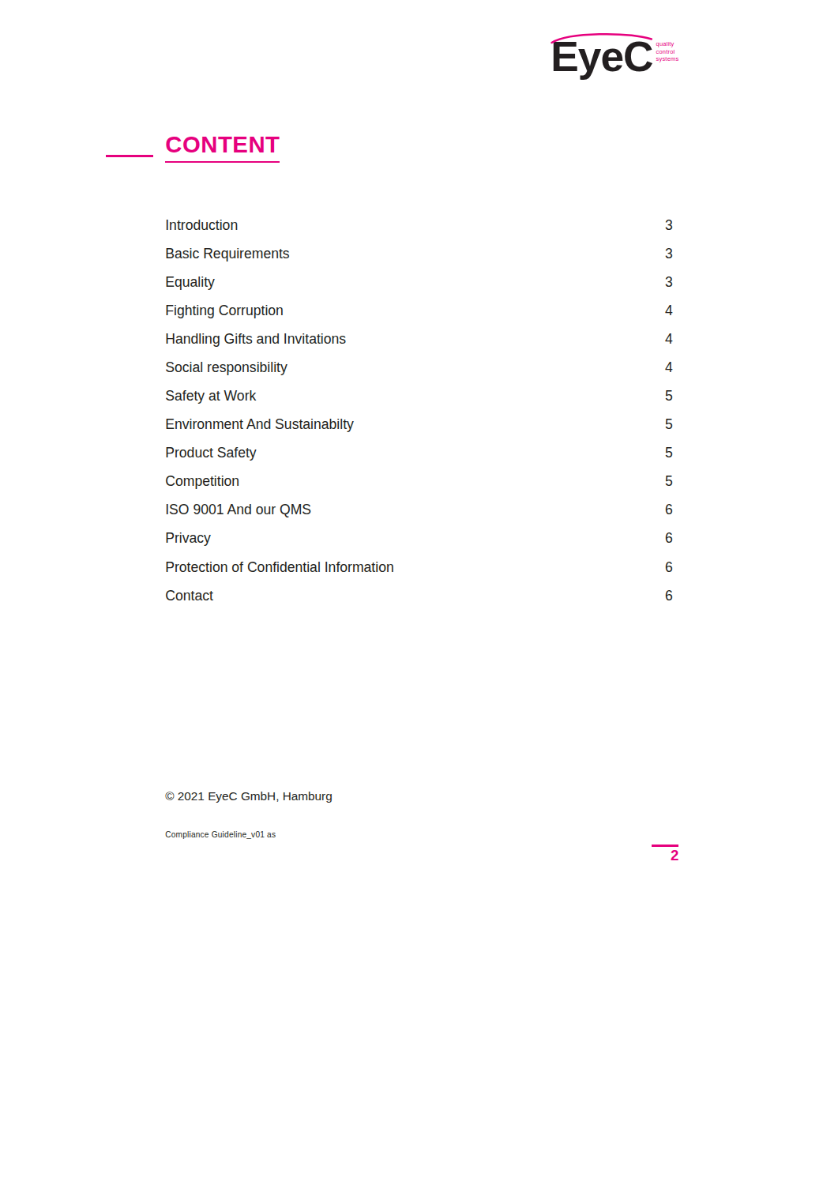EyeC quality
control
systems
CONTENT
| Introduction | 3 |
| Basic Requirements | 3 |
| Equality | 3 |
| Fighting Corruption | 4 |
| Handling Gifts and Invitations | 4 |
| Social responsibility | 4 |
| Safety at Work | 5 |
| Environment And Sustainabilty | 5 |
| Product Safety | 5 |
| Competition | 5 |
| ISO 9001 And our QMS | 6 |
| Privacy | 6 |
| Protection of Confidential Information | 6 |
| Contact | 6 |
© 2021 EyeC GmbH, Hamburg
Compliance Guideline_v01 as
2